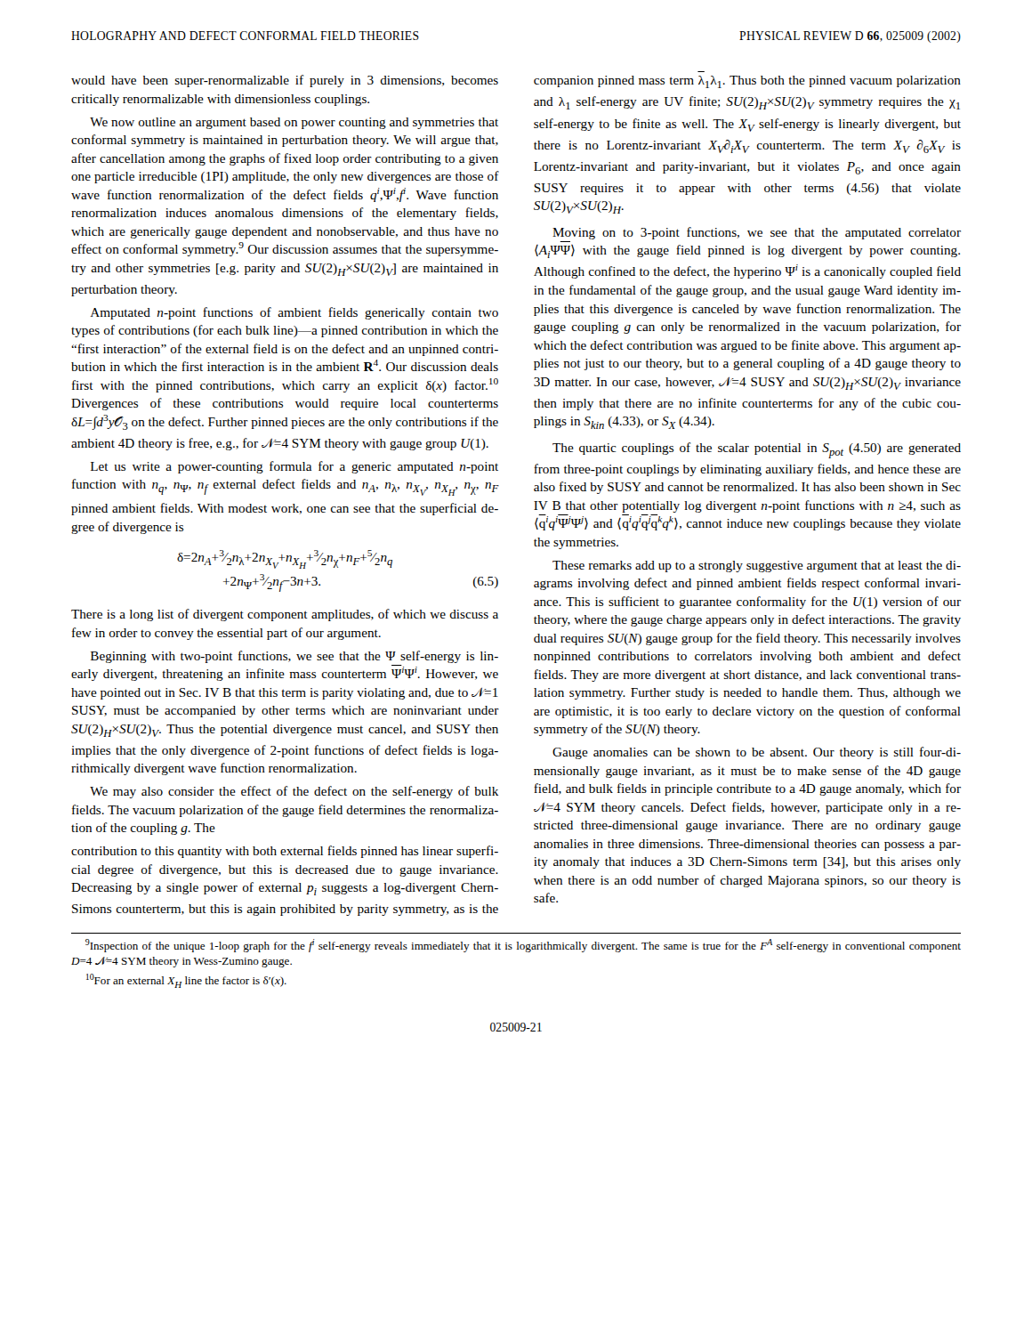Holography and defect conformal field theories Physical Review D 66, 025009 (2002)
would have been super-renormalizable if purely in 3 dimensions, becomes critically renormalizable with dimensionless couplings.
We now outline an argument based on power counting and symmetries that conformal symmetry is maintained in perturbation theory. We will argue that, after cancellation among the graphs of fixed loop order contributing to a given one particle irreducible (1PI) amplitude, the only new divergences are those of wave function renormalization of the defect fields qi,Ψi,fi. Wave function renormalization induces anomalous dimensions of the elementary fields, which are generically gauge dependent and nonobservable, and thus have no effect on conformal symmetry.9 Our discussion assumes that the supersymmetry and other symmetries [e.g. parity and SU(2)H×SU(2)V] are maintained in perturbation theory.
Amputated n-point functions of ambient fields generically contain two types of contributions (for each bulk line)—a pinned contribution in which the “first interaction” of the external field is on the defect and an unpinned contribution in which the first interaction is in the ambient R4. Our discussion deals first with the pinned contributions, which carry an explicit δ(x) factor.10 Divergences of these contributions would require local counterterms δL=∫d3y 𝒪3 on the defect. Further pinned pieces are the only contributions if the ambient 4D theory is free, e.g., for 𝒩=4 SYM theory with gauge group U(1).
Let us write a power-counting formula for a generic amputated n-point function with nq, nΨ, nf external defect fields and nA, nλ, nXV, nXH, nχ, nF pinned ambient fields. With modest work, one can see that the superficial degree of divergence is
δ=2nA+3⁄2nλ+2nXV+nXH+3⁄2nχ+nF+5⁄2nq
+2nΨ+3⁄2nf−3n+3. (6.5)
There is a long list of divergent component amplitudes, of which we discuss a few in order to convey the essential part of our argument.
Beginning with two-point functions, we see that the Ψ self-energy is linearly divergent, threatening an infinite mass counterterm Ψi Ψi. However, we have pointed out in Sec. IV B that this term is parity violating and, due to 𝒩=1 SUSY, must be accompanied by other terms which are noninvariant under SU(2)H×SU(2)V. Thus the potential divergence must cancel, and SUSY then implies that the only divergence of 2-point functions of defect fields is logarithmically divergent wave function renormalization.
We may also consider the effect of the defect on the self-energy of bulk fields. The vacuum polarization of the gauge field determines the renormalization of the coupling g. The
contribution to this quantity with both external fields pinned has linear superficial degree of divergence, but this is decreased due to gauge invariance. Decreasing by a single power of external pi suggests a log-divergent Chern-Simons counterterm, but this is again prohibited by parity symmetry, as is the companion pinned mass term λ1λ1. Thus both the pinned vacuum polarization and λ1 self-energy are UV finite; SU(2)H×SU(2)V symmetry requires the χ1 self-energy to be finite as well. The XV self-energy is linearly divergent, but there is no Lorentz-invariant XV∂iXV counterterm. The term XV ∂6XV is Lorentz-invariant and parity-invariant, but it violates P6, and once again SUSY requires it to appear with other terms (4.56) that violate SU(2)V×SU(2)H.
Moving on to 3-point functions, we see that the amputated correlator ⟨Ai ΨΨ⟩ with the gauge field pinned is log divergent by power counting. Although confined to the defect, the hyperino Ψi is a canonically coupled field in the fundamental of the gauge group, and the usual gauge Ward identity implies that this divergence is canceled by wave function renormalization. The gauge coupling g can only be renormalized in the vacuum polarization, for which the defect contribution was argued to be finite above. This argument applies not just to our theory, but to a general coupling of a 4D gauge theory to 3D matter. In our case, however, 𝒩=4 SUSY and SU(2)H×SU(2)V invariance then imply that there are no infinite counterterms for any of the cubic couplings in Skin (4.33), or SX (4.34).
The quartic couplings of the scalar potential in Spot (4.50) are generated from three-point couplings by eliminating auxiliary fields, and hence these are also fixed by SUSY and cannot be renormalized. It has also been shown in Sec IV B that other potentially log divergent n-point functions with n ≥4, such as ⟨qiqi Ψj Ψj⟩ and ⟨qiqi qjqkqk⟩, cannot induce new couplings because they violate the symmetries.
These remarks add up to a strongly suggestive argument that at least the diagrams involving defect and pinned ambient fields respect conformal invariance. This is sufficient to guarantee conformality for the U(1) version of our theory, where the gauge charge appears only in defect interactions. The gravity dual requires SU(N) gauge group for the field theory. This necessarily involves nonpinned contributions to correlators involving both ambient and defect fields. They are more divergent at short distance, and lack conventional translation symmetry. Further study is needed to handle them. Thus, although we are optimistic, it is too early to declare victory on the question of conformal symmetry of the SU(N) theory.
Gauge anomalies can be shown to be absent. Our theory is still four-dimensionally gauge invariant, as it must be to make sense of the 4D gauge field, and bulk fields in principle contribute to a 4D gauge anomaly, which for 𝒩=4 SYM theory cancels. Defect fields, however, participate only in a restricted three-dimensional gauge invariance. There are no ordinary gauge anomalies in three dimensions. Three-dimensional theories can possess a parity anomaly that induces a 3D Chern-Simons term [34], but this arises only when there is an odd number of charged Majorana spinors, so our theory is safe.
9Inspection of the unique 1-loop graph for the fi self-energy reveals immediately that it is logarithmically divergent. The same is true for the FA self-energy in conventional component D=4 𝒩=4 SYM theory in Wess-Zumino gauge.
10For an external XH line the factor is δ′(x).
025009-21